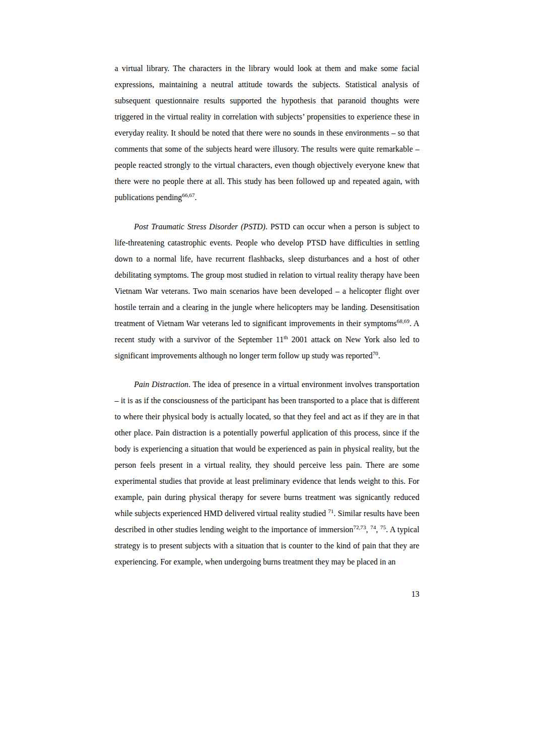a virtual library. The characters in the library would look at them and make some facial expressions, maintaining a neutral attitude towards the subjects. Statistical analysis of subsequent questionnaire results supported the hypothesis that paranoid thoughts were triggered in the virtual reality in correlation with subjects’ propensities to experience these in everyday reality. It should be noted that there were no sounds in these environments – so that comments that some of the subjects heard were illusory. The results were quite remarkable – people reacted strongly to the virtual characters, even though objectively everyone knew that there were no people there at all. This study has been followed up and repeated again, with publications pending66,67.
Post Traumatic Stress Disorder (PSTD). PSTD can occur when a person is subject to life-threatening catastrophic events. People who develop PTSD have difficulties in settling down to a normal life, have recurrent flashbacks, sleep disturbances and a host of other debilitating symptoms. The group most studied in relation to virtual reality therapy have been Vietnam War veterans. Two main scenarios have been developed – a helicopter flight over hostile terrain and a clearing in the jungle where helicopters may be landing. Desensitisation treatment of Vietnam War veterans led to significant improvements in their symptoms68,69. A recent study with a survivor of the September 11th 2001 attack on New York also led to significant improvements although no longer term follow up study was reported70.
Pain Distraction. The idea of presence in a virtual environment involves transportation – it is as if the consciousness of the participant has been transported to a place that is different to where their physical body is actually located, so that they feel and act as if they are in that other place. Pain distraction is a potentially powerful application of this process, since if the body is experiencing a situation that would be experienced as pain in physical reality, but the person feels present in a virtual reality, they should perceive less pain. There are some experimental studies that provide at least preliminary evidence that lends weight to this. For example, pain during physical therapy for severe burns treatment was signicantly reduced while subjects experienced HMD delivered virtual reality studied 71. Similar results have been described in other studies lending weight to the importance of immersion72,73, 74, 75. A typical strategy is to present subjects with a situation that is counter to the kind of pain that they are experiencing. For example, when undergoing burns treatment they may be placed in an
13